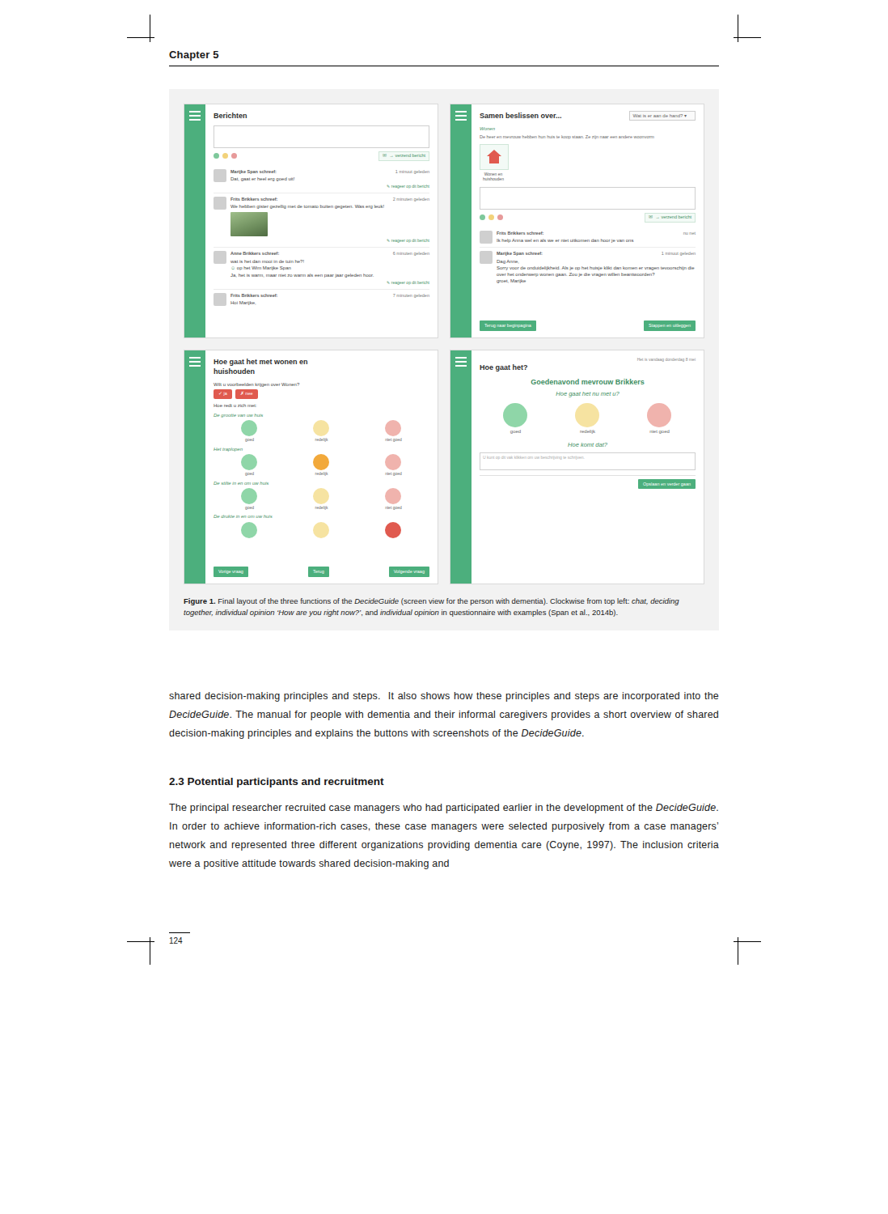Chapter 5
Berichten
✉ → verzend bericht
Marijke Span schreef: 1 minuut geleden
Dat, gaat er heel erg goed uit!
✎ reageer op dit bericht
Frits Brikkers schreef: 2 minuten geleden
We hebben gister gezellig met de tomato buiten gegeten. Was erg leuk!
✎ reageer op dit bericht
Anne Brikkers schreef: 6 minuten geleden
wat is het dan mooi in de tuin he?!
☺ op het Wim Marijke Span
Ja, het is warm, maar niet zo warm als een paar jaar geleden hoor.
✎ reageer op dit bericht
Frits Brikkers schreef: 7 minuten geleden
Hoi Marijke,
Wat is er aan de hand? ▾
Samen beslissen over...
Wonen
De heer en mevrouw hebben hun huis te koop staan. Ze zijn naar een andere woonvorm
Wonen en huishouden
✉ → verzend bericht
Frits Brikkers schreef: nu net
Ik help Anna wel en als we er niet uitkomen dan hoor je van ons
Marijke Span schreef: 1 minuut geleden
Dag Anne,
Sorry voor de onduidelijkheid. Als je op het huisje klikt dan komen er vragen tevoorschijn die over het onderwerp wonen gaan. Zou je die vragen willen beantwoorden?
groet, Marijke
Terug naar beginpagina Stappen en uitleggen
Hoe gaat het met wonen en
huishouden
Wilt u voorbeelden krijgen over Wonen?
✓ ja ✗ nee
Hoe redt u zich met:
De grootte van uw huis
goed
redelijk
niet goed
Het traplopen
goed
redelijk
niet goed
De stilte in en om uw huis
goed
redelijk
niet goed
De drukte in en om uw huis
Vorige vraag Terug Volgende vraag
Het is vandaag donderdag 8 mei
Hoe gaat het?
Goedenavond mevrouw Brikkers
Hoe gaat het nu met u?
goed
redelijk
niet goed
Hoe komt dat?
U kunt op dit vak klikken om uw beschrijving te schrijven.
Opslaan en verder gaan
Figure 1. Final layout of the three functions of the DecideGuide (screen view for the person with dementia). Clockwise from top left: chat, deciding together, individual opinion ‘How are you right now?’, and individual opinion in questionnaire with examples (Span et al., 2014b).
shared decision-making principles and steps. It also shows how these principles and steps are incorporated into the DecideGuide. The manual for people with dementia and their informal caregivers provides a short overview of shared decision-making principles and explains the buttons with screenshots of the DecideGuide.
2.3 Potential participants and recruitment
The principal researcher recruited case managers who had participated earlier in the development of the DecideGuide. In order to achieve information-rich cases, these case managers were selected purposively from a case managers’ network and represented three different organizations providing dementia care (Coyne, 1997). The inclusion criteria were a positive attitude towards shared decision-making and
124